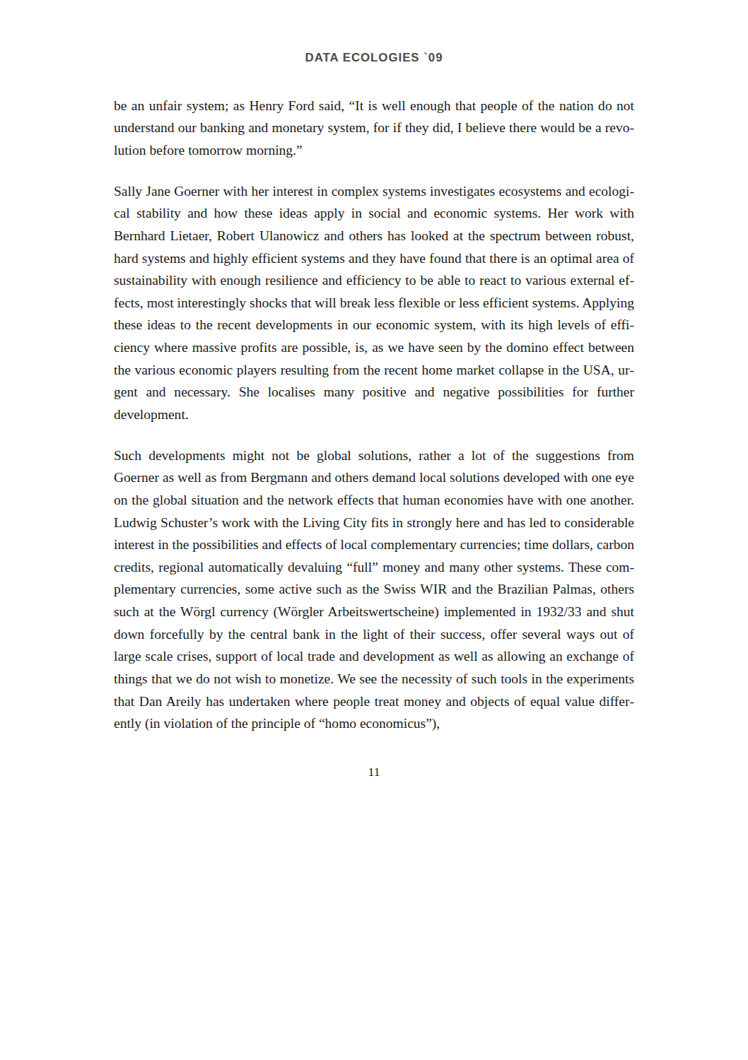Data Ecologies `09
be an unfair system; as Henry Ford said, “It is well enough that people of the nation do not understand our banking and monetary system, for if they did, I believe there would be a revolution before tomorrow morning.”
Sally Jane Goerner with her interest in complex systems investigates ecosystems and ecological stability and how these ideas apply in social and economic systems. Her work with Bernhard Lietaer, Robert Ulanowicz and others has looked at the spectrum between robust, hard systems and highly efficient systems and they have found that there is an optimal area of sustainability with enough resilience and efficiency to be able to react to various external effects, most interestingly shocks that will break less flexible or less efficient systems. Applying these ideas to the recent developments in our economic system, with its high levels of efficiency where massive profits are possible, is, as we have seen by the domino effect between the various economic players resulting from the recent home market collapse in the USA, urgent and necessary. She localises many positive and negative possibilities for further development.
Such developments might not be global solutions, rather a lot of the suggestions from Goerner as well as from Bergmann and others demand local solutions developed with one eye on the global situation and the network effects that human economies have with one another. Ludwig Schuster’s work with the Living City fits in strongly here and has led to considerable interest in the possibilities and effects of local complementary currencies; time dollars, carbon credits, regional automatically devaluing “full” money and many other systems. These complementary currencies, some active such as the Swiss WIR and the Brazilian Palmas, others such at the Wörgl currency (Wörgler Arbeitswertscheine) implemented in 1932/33 and shut down forcefully by the central bank in the light of their success, offer several ways out of large scale crises, support of local trade and development as well as allowing an exchange of things that we do not wish to monetize. We see the necessity of such tools in the experiments that Dan Areily has undertaken where people treat money and objects of equal value differently (in violation of the principle of “homo economicus”),
11